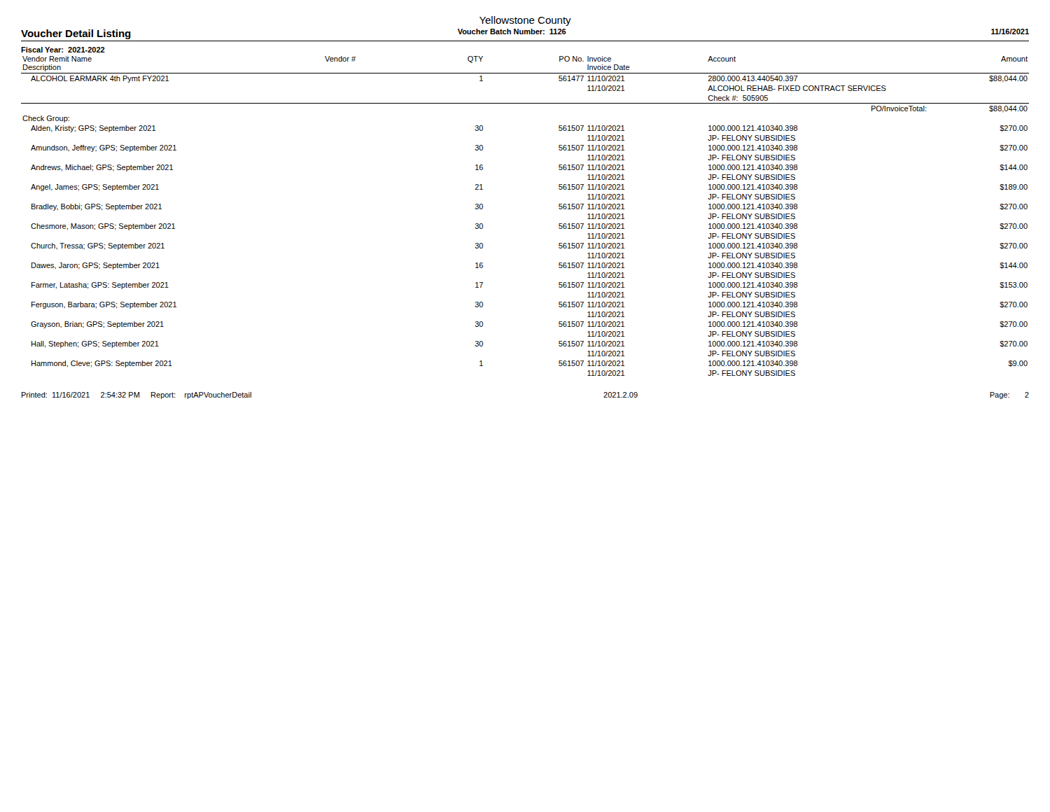Yellowstone County
Voucher Detail Listing
Voucher Batch Number: 1126
11/16/2021
Fiscal Year: 2021-2022
| Vendor Remit Name Description | Vendor # | QTY | PO No. | Invoice Invoice Date | Account | Amount |
| --- | --- | --- | --- | --- | --- | --- |
| ALCOHOL EARMARK 4th Pymt FY2021 | | 1 | 561477 | 11/10/2021 | 2800.000.413.440540.397 | $88,044.00 |
| | | | | 11/10/2021 | ALCOHOL REHAB- FIXED CONTRACT SERVICES | |
| | | | | | Check #: 505905 | |
| | | | | | PO/InvoiceTotal: | $88,044.00 |
| Check Group: | |
| Alden, Kristy; GPS; September 2021 | | 30 | 561507 | 11/10/2021 | 1000.000.121.410340.398 | $270.00 |
| | | | | 11/10/2021 | JP- FELONY SUBSIDIES | |
| Amundson, Jeffrey; GPS; September 2021 | | 30 | 561507 | 11/10/2021 | 1000.000.121.410340.398 | $270.00 |
| | | | | 11/10/2021 | JP- FELONY SUBSIDIES | |
| Andrews, Michael; GPS; September 2021 | | 16 | 561507 | 11/10/2021 | 1000.000.121.410340.398 | $144.00 |
| | | | | 11/10/2021 | JP- FELONY SUBSIDIES | |
| Angel, James; GPS; September 2021 | | 21 | 561507 | 11/10/2021 | 1000.000.121.410340.398 | $189.00 |
| | | | | 11/10/2021 | JP- FELONY SUBSIDIES | |
| Bradley, Bobbi; GPS; September 2021 | | 30 | 561507 | 11/10/2021 | 1000.000.121.410340.398 | $270.00 |
| | | | | 11/10/2021 | JP- FELONY SUBSIDIES | |
| Chesmore, Mason; GPS; September 2021 | | 30 | 561507 | 11/10/2021 | 1000.000.121.410340.398 | $270.00 |
| | | | | 11/10/2021 | JP- FELONY SUBSIDIES | |
| Church, Tressa; GPS; September 2021 | | 30 | 561507 | 11/10/2021 | 1000.000.121.410340.398 | $270.00 |
| | | | | 11/10/2021 | JP- FELONY SUBSIDIES | |
| Dawes, Jaron; GPS; September 2021 | | 16 | 561507 | 11/10/2021 | 1000.000.121.410340.398 | $144.00 |
| | | | | 11/10/2021 | JP- FELONY SUBSIDIES | |
| Farmer, Latasha; GPS: September 2021 | | 17 | 561507 | 11/10/2021 | 1000.000.121.410340.398 | $153.00 |
| | | | | 11/10/2021 | JP- FELONY SUBSIDIES | |
| Ferguson, Barbara; GPS; September 2021 | | 30 | 561507 | 11/10/2021 | 1000.000.121.410340.398 | $270.00 |
| | | | | 11/10/2021 | JP- FELONY SUBSIDIES | |
| Grayson, Brian; GPS; September 2021 | | 30 | 561507 | 11/10/2021 | 1000.000.121.410340.398 | $270.00 |
| | | | | 11/10/2021 | JP- FELONY SUBSIDIES | |
| Hall, Stephen; GPS; September 2021 | | 30 | 561507 | 11/10/2021 | 1000.000.121.410340.398 | $270.00 |
| | | | | 11/10/2021 | JP- FELONY SUBSIDIES | |
| Hammond, Cleve; GPS: September 2021 | | 1 | 561507 | 11/10/2021 | 1000.000.121.410340.398 | $9.00 |
| | | | | 11/10/2021 | JP- FELONY SUBSIDIES | |
Printed: 11/16/2021 2:54:32 PM Report: rptAPVoucherDetail
2021.2.09
Page: 2